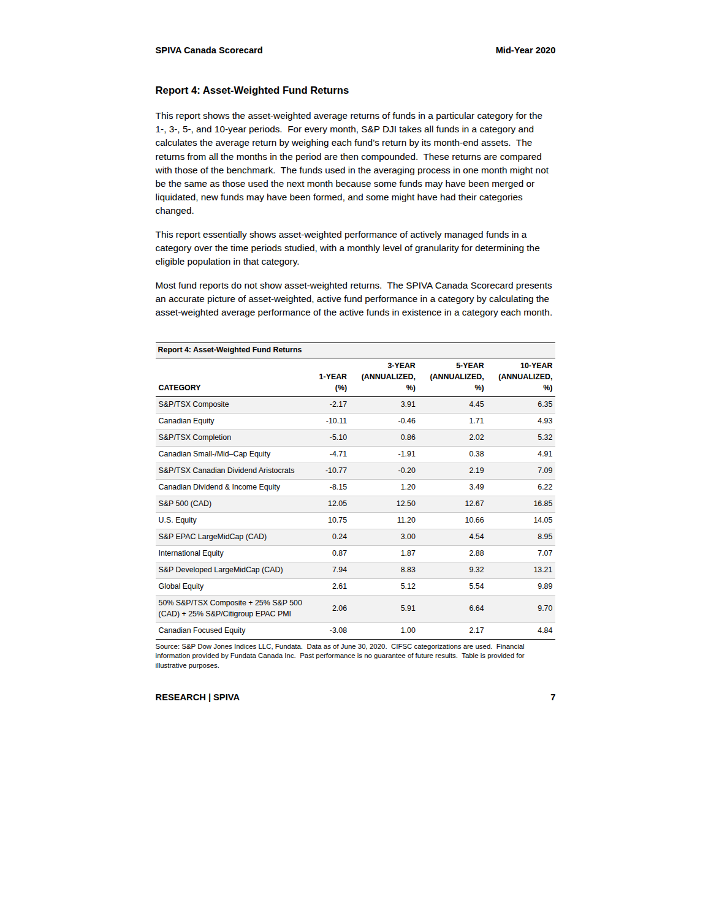SPIVA Canada Scorecard Mid-Year 2020
Report 4: Asset-Weighted Fund Returns
This report shows the asset-weighted average returns of funds in a particular category for the 1-, 3-, 5-, and 10-year periods. For every month, S&P DJI takes all funds in a category and calculates the average return by weighing each fund’s return by its month-end assets. The returns from all the months in the period are then compounded. These returns are compared with those of the benchmark. The funds used in the averaging process in one month might not be the same as those used the next month because some funds may have been merged or liquidated, new funds may have been formed, and some might have had their categories changed.
This report essentially shows asset-weighted performance of actively managed funds in a category over the time periods studied, with a monthly level of granularity for determining the eligible population in that category.
Most fund reports do not show asset-weighted returns. The SPIVA Canada Scorecard presents an accurate picture of asset-weighted, active fund performance in a category by calculating the asset-weighted average performance of the active funds in existence in a category each month.
Report 4: Asset-Weighted Fund Returns
| CATEGORY | 1-YEAR (%) | 3-YEAR (ANNUALIZED, %) | 5-YEAR (ANNUALIZED, %) | 10-YEAR (ANNUALIZED, %) |
| --- | --- | --- | --- | --- |
| S&P/TSX Composite | -2.17 | 3.91 | 4.45 | 6.35 |
| Canadian Equity | -10.11 | -0.46 | 1.71 | 4.93 |
| S&P/TSX Completion | -5.10 | 0.86 | 2.02 | 5.32 |
| Canadian Small-/Mid–Cap Equity | -4.71 | -1.91 | 0.38 | 4.91 |
| S&P/TSX Canadian Dividend Aristocrats | -10.77 | -0.20 | 2.19 | 7.09 |
| Canadian Dividend & Income Equity | -8.15 | 1.20 | 3.49 | 6.22 |
| S&P 500 (CAD) | 12.05 | 12.50 | 12.67 | 16.85 |
| U.S. Equity | 10.75 | 11.20 | 10.66 | 14.05 |
| S&P EPAC LargeMidCap (CAD) | 0.24 | 3.00 | 4.54 | 8.95 |
| International Equity | 0.87 | 1.87 | 2.88 | 7.07 |
| S&P Developed LargeMidCap (CAD) | 7.94 | 8.83 | 9.32 | 13.21 |
| Global Equity | 2.61 | 5.12 | 5.54 | 9.89 |
| 50% S&P/TSX Composite + 25% S&P 500 (CAD) + 25% S&P/Citigroup EPAC PMI | 2.06 | 5.91 | 6.64 | 9.70 |
| Canadian Focused Equity | -3.08 | 1.00 | 2.17 | 4.84 |
Source: S&P Dow Jones Indices LLC, Fundata. Data as of June 30, 2020. CIFSC categorizations are used. Financial information provided by Fundata Canada Inc. Past performance is no guarantee of future results. Table is provided for illustrative purposes.
RESEARCH | SPIVA 7